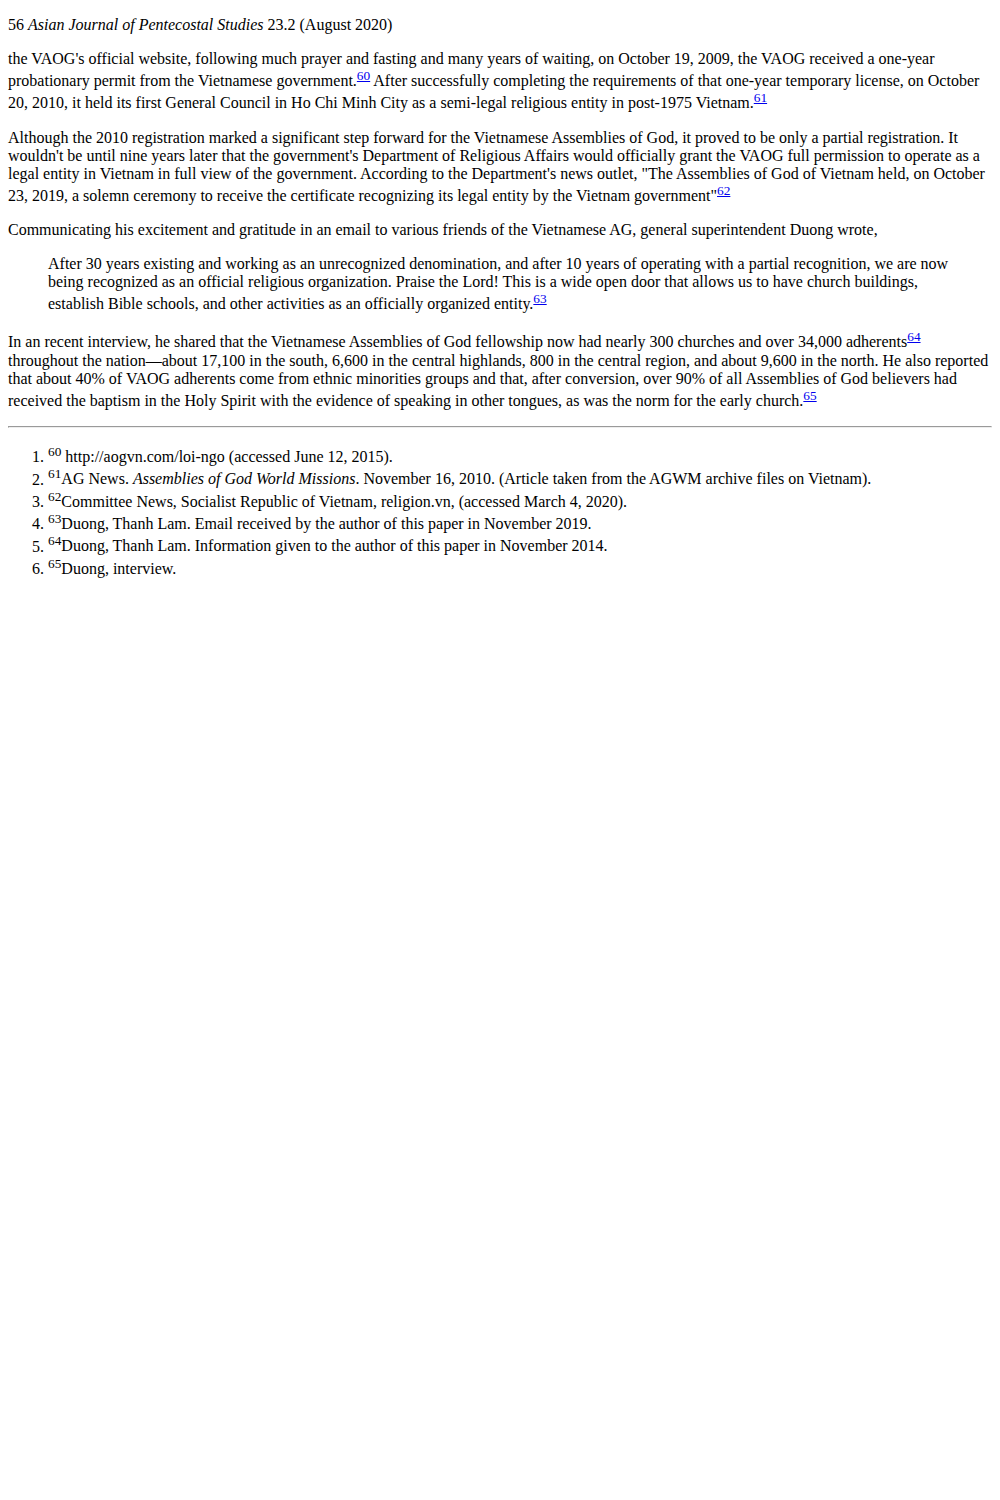56 Asian Journal of Pentecostal Studies 23.2 (August 2020)
the VAOG's official website, following much prayer and fasting and many years of waiting, on October 19, 2009, the VAOG received a one-year probationary permit from the Vietnamese government.60 After successfully completing the requirements of that one-year temporary license, on October 20, 2010, it held its first General Council in Ho Chi Minh City as a semi-legal religious entity in post-1975 Vietnam.61
Although the 2010 registration marked a significant step forward for the Vietnamese Assemblies of God, it proved to be only a partial registration. It wouldn't be until nine years later that the government's Department of Religious Affairs would officially grant the VAOG full permission to operate as a legal entity in Vietnam in full view of the government. According to the Department's news outlet, "The Assemblies of God of Vietnam held, on October 23, 2019, a solemn ceremony to receive the certificate recognizing its legal entity by the Vietnam government"62
Communicating his excitement and gratitude in an email to various friends of the Vietnamese AG, general superintendent Duong wrote,
After 30 years existing and working as an unrecognized denomination, and after 10 years of operating with a partial recognition, we are now being recognized as an official religious organization. Praise the Lord! This is a wide open door that allows us to have church buildings, establish Bible schools, and other activities as an officially organized entity.63
In an recent interview, he shared that the Vietnamese Assemblies of God fellowship now had nearly 300 churches and over 34,000 adherents64 throughout the nation—about 17,100 in the south, 6,600 in the central highlands, 800 in the central region, and about 9,600 in the north. He also reported that about 40% of VAOG adherents come from ethnic minorities groups and that, after conversion, over 90% of all Assemblies of God believers had received the baptism in the Holy Spirit with the evidence of speaking in other tongues, as was the norm for the early church.65
60 http://aogvn.com/loi-ngo (accessed June 12, 2015).
61AG News. Assemblies of God World Missions. November 16, 2010. (Article taken from the AGWM archive files on Vietnam).
62Committee News, Socialist Republic of Vietnam, religion.vn, (accessed March 4, 2020).
63Duong, Thanh Lam. Email received by the author of this paper in November 2019.
64Duong, Thanh Lam. Information given to the author of this paper in November 2014.
65Duong, interview.